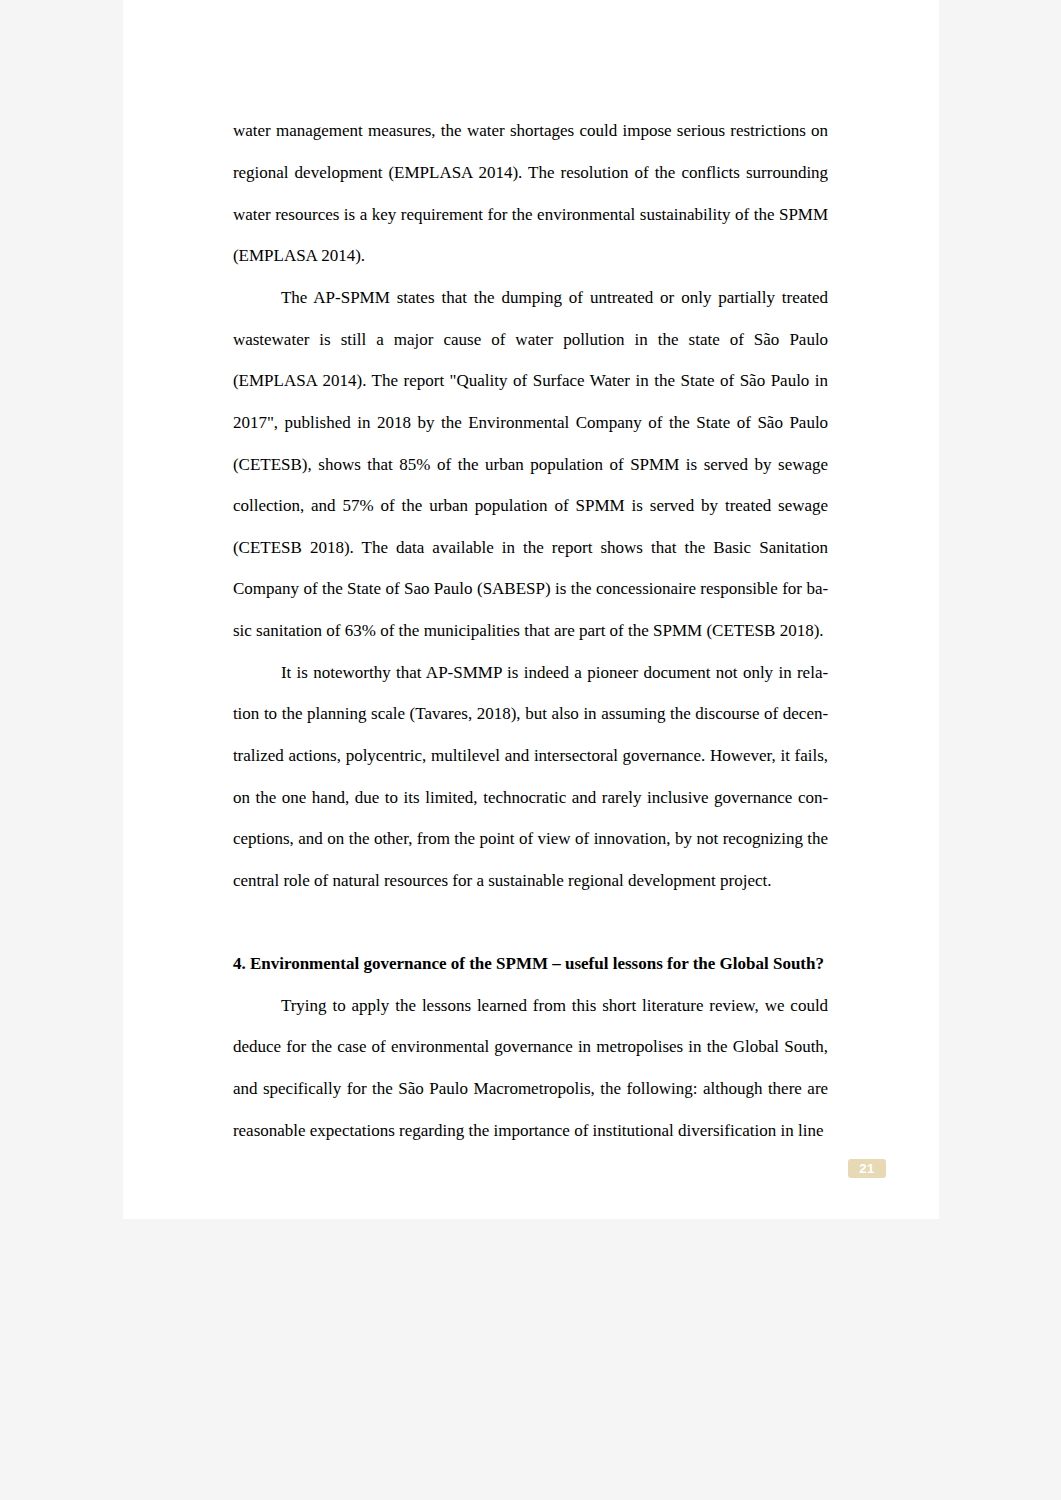water management measures, the water shortages could impose serious restrictions on regional development (EMPLASA 2014). The resolution of the conflicts surrounding water resources is a key requirement for the environmental sustainability of the SPMM (EMPLASA 2014).
The AP-SPMM states that the dumping of untreated or only partially treated wastewater is still a major cause of water pollution in the state of São Paulo (EMPLASA 2014). The report "Quality of Surface Water in the State of São Paulo in 2017", published in 2018 by the Environmental Company of the State of São Paulo (CETESB), shows that 85% of the urban population of SPMM is served by sewage collection, and 57% of the urban population of SPMM is served by treated sewage (CETESB 2018). The data available in the report shows that the Basic Sanitation Company of the State of Sao Paulo (SABESP) is the concessionaire responsible for basic sanitation of 63% of the municipalities that are part of the SPMM (CETESB 2018).
It is noteworthy that AP-SMMP is indeed a pioneer document not only in relation to the planning scale (Tavares, 2018), but also in assuming the discourse of decentralized actions, polycentric, multilevel and intersectoral governance. However, it fails, on the one hand, due to its limited, technocratic and rarely inclusive governance conceptions, and on the other, from the point of view of innovation, by not recognizing the central role of natural resources for a sustainable regional development project.
4. Environmental governance of the SPMM – useful lessons for the Global South?
Trying to apply the lessons learned from this short literature review, we could deduce for the case of environmental governance in metropolises in the Global South, and specifically for the São Paulo Macrometropolis, the following: although there are reasonable expectations regarding the importance of institutional diversification in line
21